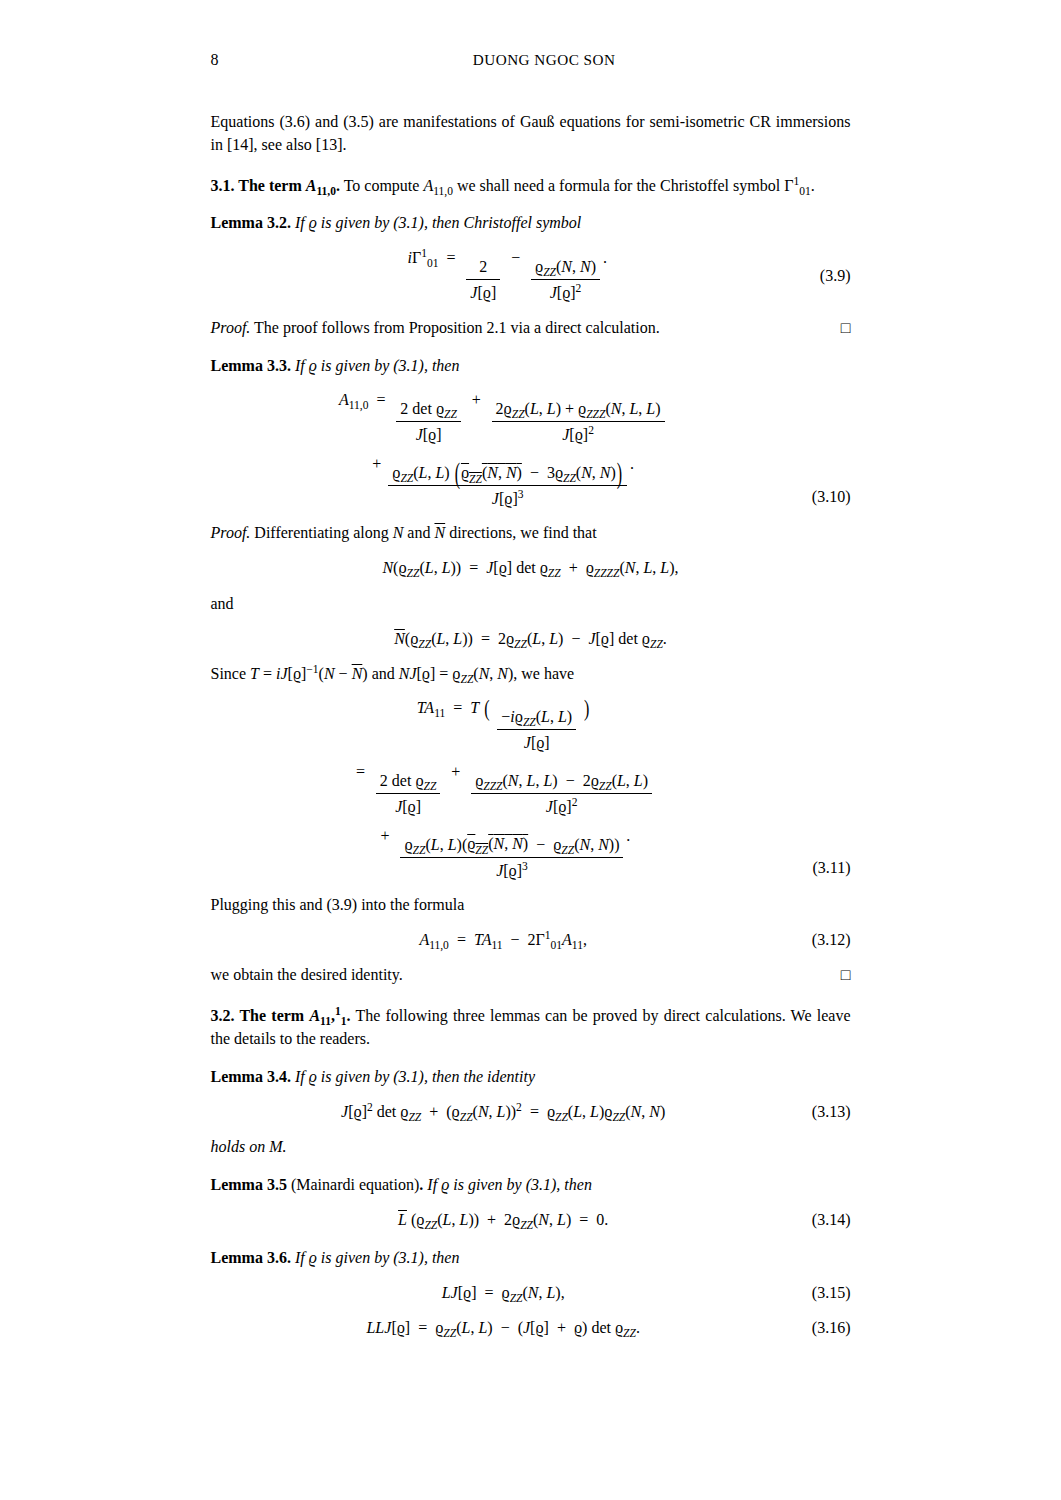8 DUONG NGOC SON
Equations (3.6) and (3.5) are manifestations of Gauß equations for semi-isometric CR immersions in [14], see also [13].
3.1. The term A11,0.
To compute A11,0 we shall need a formula for the Christoffel symbol Γ101.
Lemma 3.2. If ϱ is given by (3.1), then Christoffel symbol
i Γ101 = 2 J[ϱ] − ϱZZ(N, N) J[ϱ]2.
(3.9)
Proof. The proof follows from Proposition 2.1 via a direct calculation. □
Lemma 3.3. If ϱ is given by (3.1), then
A11,0 = 2 det ϱZZ J[ϱ] + 2ϱZZ(L, L) + ϱZZZ(N, L, L) J[ϱ]2
+ ϱZZ(L, L) (ϱZZ(N, N) − 3ϱZZ(N, N)) J[ϱ]3.
(3.10)
Proof. Differentiating along N and N directions, we find that
N(ϱZZ(L, L)) = J[ϱ] det ϱZZ + ϱZZZZ(N, L, L),
and
N(ϱZZ(L, L)) = 2ϱZZ(L, L) − J[ϱ] det ϱZZ.
Since T = iJ[ϱ]−1(N − N) and NJ[ϱ] = ϱZZ(N, N), we have
TA11 = T ( −iϱZZ(L, L) J[ϱ] )
= 2 det ϱZZ J[ϱ] + ϱZZZ(N, L, L) − 2ϱZZ(L, L) J[ϱ]2
+ ϱZZ(L, L)(ϱZZ(N, N) − ϱZZ(N, N)) J[ϱ]3.
(3.11)
Plugging this and (3.9) into the formula
A11,0 = TA11 − 2Γ101A11,
(3.12)
we obtain the desired identity. □
3.2. The term A11,11.
The following three lemmas can be proved by direct calculations. We leave the details to the readers.
Lemma 3.4. If ϱ is given by (3.1), then the identity
J[ϱ]2 det ϱZZ + (ϱZZ(N, L))2 = ϱZZ(L, L)ϱZZ(N, N)
(3.13)
holds on M.
Lemma 3.5 (Mainardi equation). If ϱ is given by (3.1), then
L (ϱZZ(L, L)) + 2ϱZZ(N, L) = 0.
(3.14)
Lemma 3.6. If ϱ is given by (3.1), then
LJ[ϱ] = ϱZZ(N, L),
(3.15)
LLJ[ϱ] = ϱZZ(L, L) − (J[ϱ] + ϱ) det ϱZZ.
(3.16)